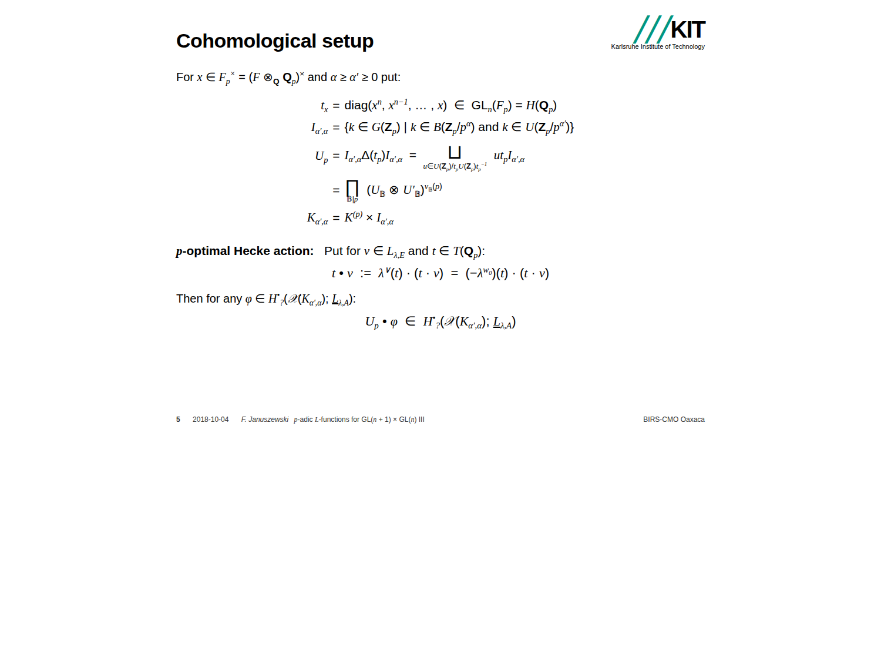╱╱╱KIT
Karlsruhe Institute of Technology
Cohomological setup
For x ∈ Fp× = (F ⊗Q Qp)× and α ≥ α′ ≥ 0 put:
| t x | = | diag ( x n , x n−1 , … , x ) ∈ GL n ( F p ) = H ( Q p ) |
| I α′,α | = | { k ∈ G ( Z p ) / k ∈ B ( Z p / p α ) and k ∈ U ( Z p / p α′ )} |
| U p | = | I α′,α Δ( t p ) I α′,α = ⊔ u ∈ U ( Z p )/ t p U ( Z p ) t p −1 ut p I α′,α |
| | = | ∏ 𝔹/ p ( U 𝔹 ⊗ U′ 𝔹 ) v 𝔹 ( p ) |
| K α′,α | = | K (p) × I α′,α |
p-optimal Hecke action: Put for v ∈ Lλ,E and t ∈ T(Qp):
t • v := λ∨(t) · (t · v) = (−λw0)(t) · (t · v)
Then for any φ ∈ H•?(𝒳(Kα′,α); Lλ,A):
Up • φ ∈ H•?(𝒳(Kα′,α); Lλ,A)
5 2018-10-04 F. Januszewski p-adic L-functions for GL(n + 1) × GL(n) III
BIRS-CMO Oaxaca